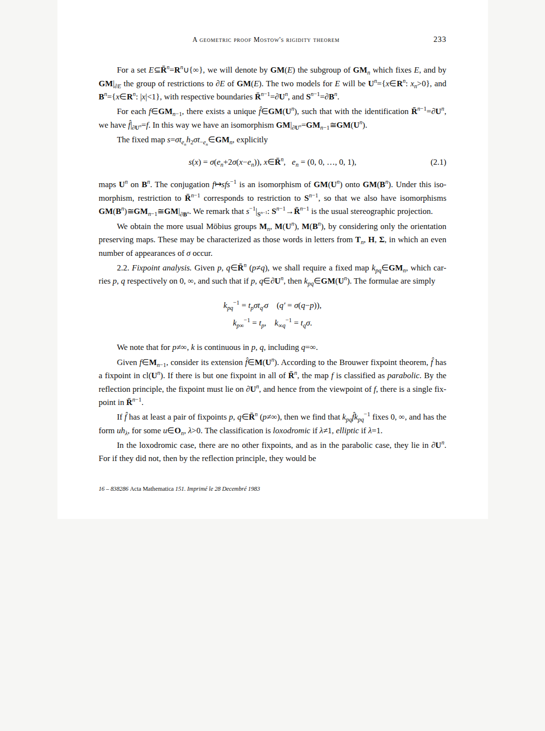A geometric proof Mostow's rigidity theorem 233
For a set E⊆R̄n=Rn∪{∞}, we will denote by GM(E) the subgroup of GMn which fixes E, and by GM|∂E the group of restrictions to ∂E of GM(E). The two models for E will be Un={x∈Rn: xn>0}, and Bn={x∈Rn: |x|<1}, with respective boundaries R̄n−1=∂Un, and Sn−1=∂Bn.
For each f∈GMn−1, there exists a unique f̂∈GM(Un), such that with the identification R̄n−1=∂Un, we have f̂|∂Un=f. In this way we have an isomorphism GM|∂Un=GMn−1≅GM(Un).
The fixed map s=σtenh2σt−en∈GMn, explicitly
s(x) = σ(en+2σ(x−en)), x∈R̄n, en = (0, 0, …, 0, 1), (2.1)
maps Un on Bn. The conjugation f↦sfs−1 is an isomorphism of GM(Un) onto GM(Bn). Under this isomorphism, restriction to R̄n−1 corresponds to restriction to Sn−1, so that we also have isomorphisms GM(Bn)≅GMn−1≅GM|∂Bn. We remark that s−1|Sn−1: Sn−1→R̄n−1 is the usual stereographic projection.
We obtain the more usual Möbius groups Mn, M(Un), M(Bn), by considering only the orientation preserving maps. These may be characterized as those words in letters from Tn, H, Σ, in which an even number of appearances of σ occur.
2.2. Fixpoint analysis. Given p, q∈R̄n (p≠q), we shall require a fixed map kpq∈GMn, which carries p, q respectively on 0, ∞, and such that if p, q∈∂Un, then kpq∈GM(Un). The formulae are simply
kpq−1 = tpσtq′σ (q′ = σ(q−p)),
kp∞−1 = tp, k∞q−1 = tqσ.
We note that for p≠∞, k is continuous in p, q, including q=∞.
Given f∈Mn−1, consider its extension f̂∈M(Un). According to the Brouwer fixpoint theorem, f̂ has a fixpoint in cl(Un). If there is but one fixpoint in all of R̄n, the map f is classified as parabolic. By the reflection principle, the fixpoint must lie on ∂Un, and hence from the viewpoint of f, there is a single fixpoint in R̄n−1.
If f̂ has at least a pair of fixpoints p, q∈R̄n (p≠∞), then we find that kpqf̂kpq−1 fixes 0, ∞, and has the form uhλ, for some u∈On, λ>0. The classification is loxodromic if λ≠1, elliptic if λ=1.
In the loxodromic case, there are no other fixpoints, and as in the parabolic case, they lie in ∂Un. For if they did not, then by the reflection principle, they would be
16 – 838286 Acta Mathematica 151. Imprimé le 28 Decembré 1983